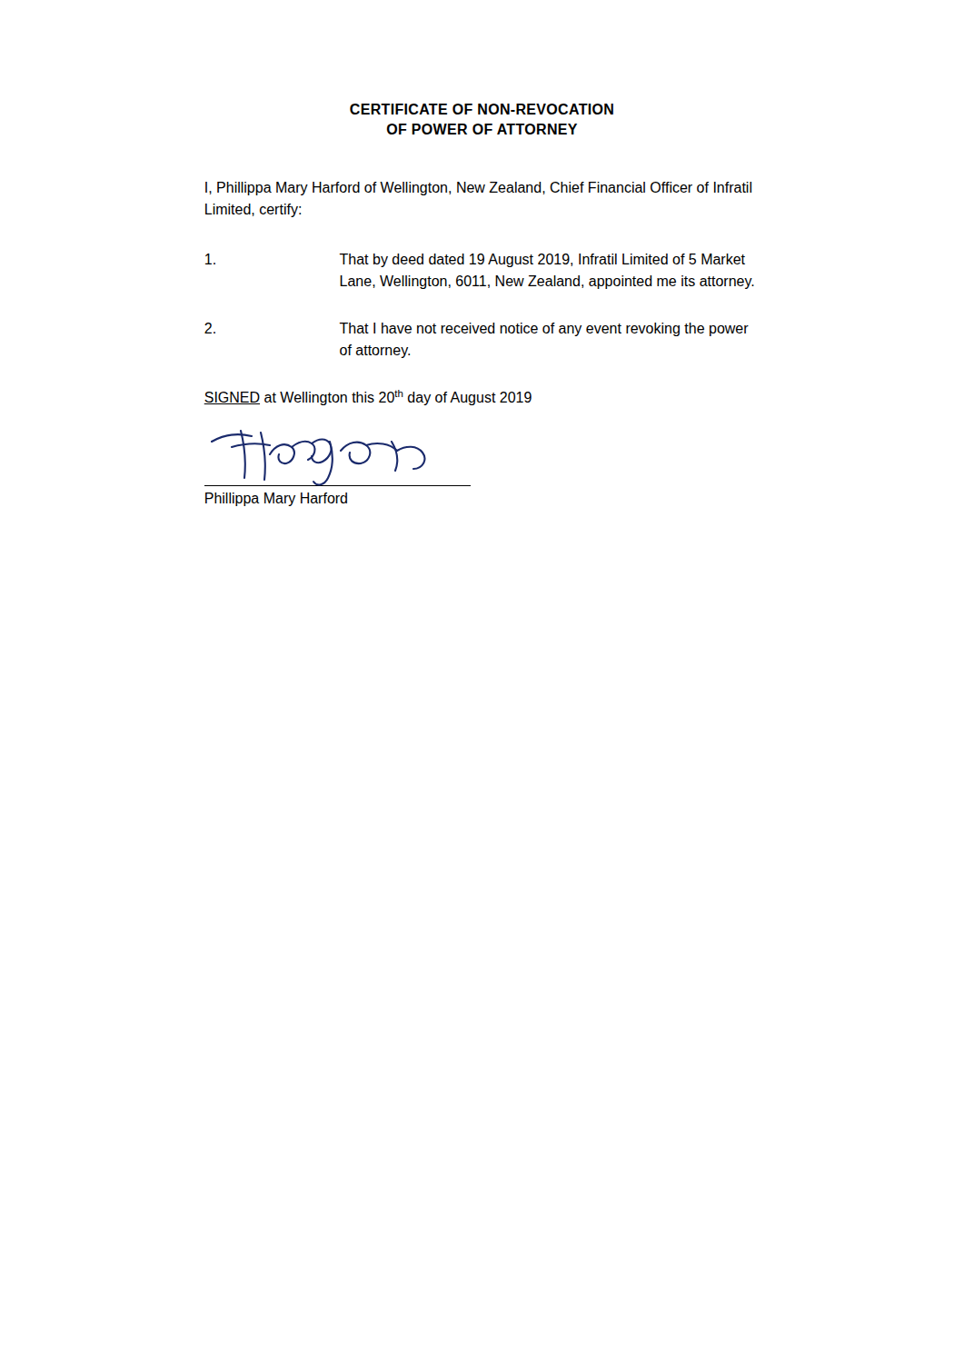CERTIFICATE OF NON-REVOCATION
OF POWER OF ATTORNEY
I, Phillippa Mary Harford of Wellington, New Zealand, Chief Financial Officer of Infratil Limited, certify:
1. That by deed dated 19 August 2019, Infratil Limited of 5 Market Lane, Wellington, 6011, New Zealand, appointed me its attorney.
2. That I have not received notice of any event revoking the power of attorney.
SIGNED at Wellington this 20th day of August 2019
Phillippa Mary Harford